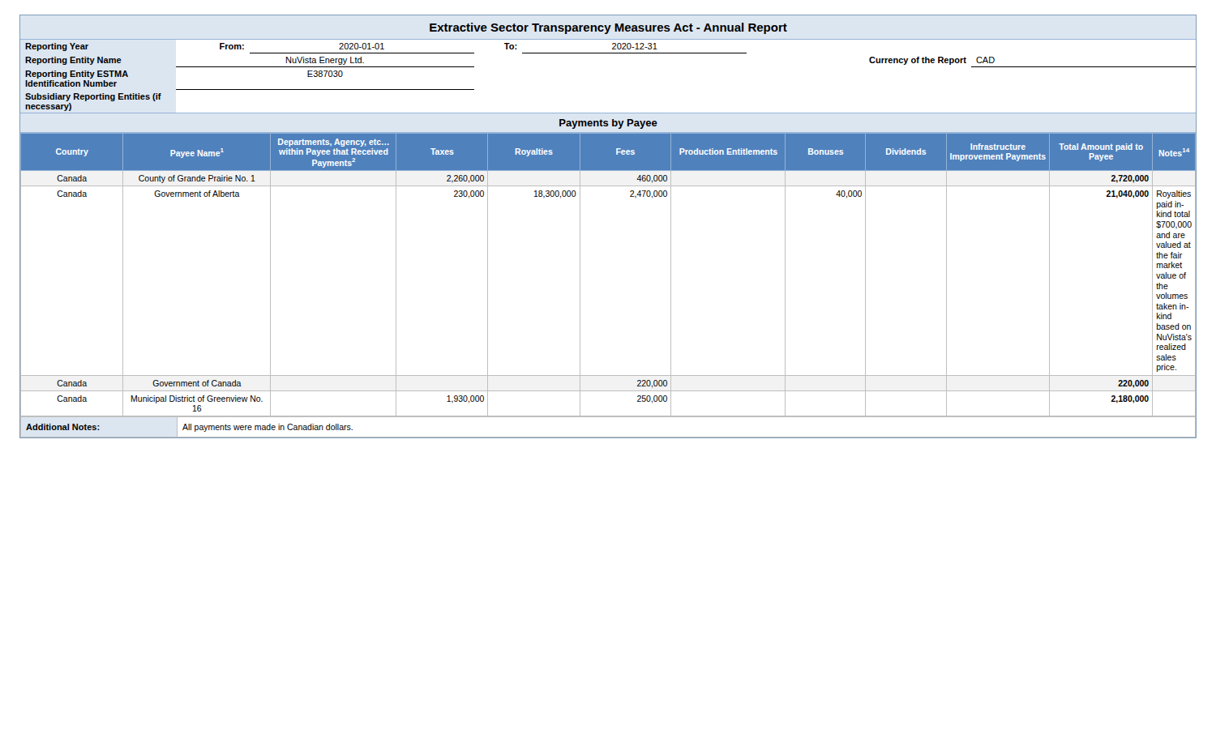Extractive Sector Transparency Measures Act - Annual Report
| Reporting Year | From: | 2020-01-01 | To: | 2020-12-31 | | |
| Reporting Entity Name | NuVista Energy Ltd. | | | Currency of the Report | CAD |
| Reporting Entity ESTMA Identification Number | E387030 | | | | |
| Subsidiary Reporting Entities (if necessary) | |
Payments by Payee
| Country | Payee Name 1 | Departments, Agency, etc… within Payee that Received Payments 2 | Taxes | Royalties | Fees | Production Entitlements | Bonuses | Dividends | Infrastructure Improvement Payments | Total Amount paid to Payee | Notes 14 |
| --- | --- | --- | --- | --- | --- | --- | --- | --- | --- | --- | --- |
| Canada | County of Grande Prairie No. 1 | | 2,260,000 | | 460,000 | | | | | 2,720,000 | |
| Canada | Government of Alberta | | 230,000 | 18,300,000 | 2,470,000 | | 40,000 | | | 21,040,000 | Royalties paid in-kind total $700,000 and are valued at the fair market value of the volumes taken in-kind based on NuVista's realized sales price. |
| Canada | Government of Canada | | | | 220,000 | | | | | 220,000 | |
| Canada | Municipal District of Greenview No. 16 | | 1,930,000 | | 250,000 | | | | | 2,180,000 | |
| Additional Notes: | All payments were made in Canadian dollars. |